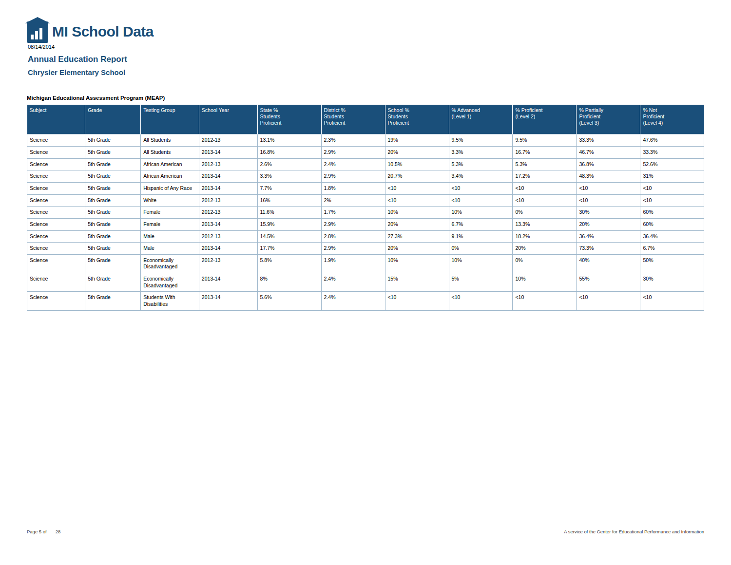MI School Data
08/14/2014
Annual Education Report
Chrysler Elementary School
Michigan Educational Assessment Program (MEAP)
| Subject | Grade | Testing Group | School Year | State % Students Proficient | District % Students Proficient | School % Students Proficient | % Advanced (Level 1) | % Proficient (Level 2) | % Partially Proficient (Level 3) | % Not Proficient (Level 4) |
| --- | --- | --- | --- | --- | --- | --- | --- | --- | --- | --- |
| Science | 5th Grade | All Students | 2012-13 | 13.1% | 2.3% | 19% | 9.5% | 9.5% | 33.3% | 47.6% |
| Science | 5th Grade | All Students | 2013-14 | 16.8% | 2.9% | 20% | 3.3% | 16.7% | 46.7% | 33.3% |
| Science | 5th Grade | African American | 2012-13 | 2.6% | 2.4% | 10.5% | 5.3% | 5.3% | 36.8% | 52.6% |
| Science | 5th Grade | African American | 2013-14 | 3.3% | 2.9% | 20.7% | 3.4% | 17.2% | 48.3% | 31% |
| Science | 5th Grade | Hispanic of Any Race | 2013-14 | 7.7% | 1.8% | <10 | <10 | <10 | <10 | <10 |
| Science | 5th Grade | White | 2012-13 | 16% | 2% | <10 | <10 | <10 | <10 | <10 |
| Science | 5th Grade | Female | 2012-13 | 11.6% | 1.7% | 10% | 10% | 0% | 30% | 60% |
| Science | 5th Grade | Female | 2013-14 | 15.9% | 2.9% | 20% | 6.7% | 13.3% | 20% | 60% |
| Science | 5th Grade | Male | 2012-13 | 14.5% | 2.8% | 27.3% | 9.1% | 18.2% | 36.4% | 36.4% |
| Science | 5th Grade | Male | 2013-14 | 17.7% | 2.9% | 20% | 0% | 20% | 73.3% | 6.7% |
| Science | 5th Grade | Economically Disadvantaged | 2012-13 | 5.8% | 1.9% | 10% | 10% | 0% | 40% | 50% |
| Science | 5th Grade | Economically Disadvantaged | 2013-14 | 8% | 2.4% | 15% | 5% | 10% | 55% | 30% |
| Science | 5th Grade | Students With Disabilities | 2013-14 | 5.6% | 2.4% | <10 | <10 | <10 | <10 | <10 |
Page 5 of 28
A service of the Center for Educational Performance and Information